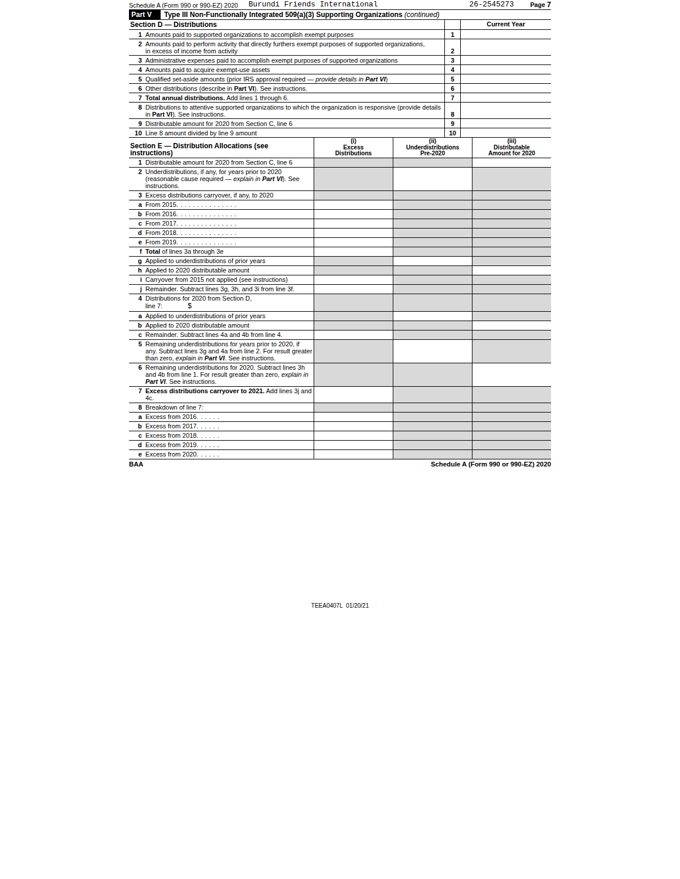Schedule A (Form 990 or 990-EZ) 2020
Burundi Friends International
26-2545273
Page 7
Part V
Type III Non-Functionally Integrated 509(a)(3) Supporting Organizations (continued)
| Section D — Distributions | | Current Year |
| 1 | Amounts paid to supported organizations to accomplish exempt purposes | 1 | |
| 2 | Amounts paid to perform activity that directly furthers exempt purposes of supported organizations, in excess of income from activity | 2 | |
| 3 | Administrative expenses paid to accomplish exempt purposes of supported organizations | 3 | |
| 4 | Amounts paid to acquire exempt-use assets | 4 | |
| 5 | Qualified set-aside amounts (prior IRS approval required — provide details in Part VI ) | 5 | |
| 6 | Other distributions (describe in Part VI ). See instructions. | 6 | |
| 7 | Total annual distributions. Add lines 1 through 6. | 7 | |
| 8 | Distributions to attentive supported organizations to which the organization is responsive (provide details in Part VI ). See instructions. | 8 | |
| 9 | Distributable amount for 2020 from Section C, line 6 | 9 | |
| 10 | Line 8 amount divided by line 9 amount | 10 | |
| Section E — Distribution Allocations (see instructions) | (i) Excess Distributions | (ii) Underdistributions Pre-2020 | (iii) Distributable Amount for 2020 |
| 1 | Distributable amount for 2020 from Section C, line 6 | | | |
| 2 | Underdistributions, if any, for years prior to 2020 (reasonable cause required — explain in Part VI ). See instructions. | | | |
| 3 | Excess distributions carryover, if any, to 2020 | | | |
| a | From 2015 . . . . . . . . . . . . . . . | | | |
| b | From 2016 . . . . . . . . . . . . . . . | | | |
| c | From 2017 . . . . . . . . . . . . . . . | | | |
| d | From 2018 . . . . . . . . . . . . . . . | | | |
| e | From 2019 . . . . . . . . . . . . . . . | | | |
| f | Total of lines 3a through 3e | | | |
| g | Applied to underdistributions of prior years | | | |
| h | Applied to 2020 distributable amount | | | |
| i | Carryover from 2015 not applied (see instructions) | | | |
| j | Remainder. Subtract lines 3g, 3h, and 3i from line 3f. | | | |
| 4 | Distributions for 2020 from Section D, line 7: $ | | | |
| a | Applied to underdistributions of prior years | | | |
| b | Applied to 2020 distributable amount | | | |
| c | Remainder. Subtract lines 4a and 4b from line 4. | | | |
| 5 | Remaining underdistributions for years prior to 2020, if any. Subtract lines 3g and 4a from line 2. For result greater than zero, explain in Part VI . See instructions. | | | |
| 6 | Remaining underdistributions for 2020. Subtract lines 3h and 4b from line 1. For result greater than zero, explain in Part VI . See instructions. | | | |
| 7 | Excess distributions carryover to 2021. Add lines 3j and 4c. | | | |
| 8 | Breakdown of line 7: | | | |
| a | Excess from 2016 . . . . . . | | | |
| b | Excess from 2017 . . . . . . | | | |
| c | Excess from 2018 . . . . . . | | | |
| d | Excess from 2019 . . . . . . | | | |
| e | Excess from 2020 . . . . . . | | | |
BAA
Schedule A (Form 990 or 990-EZ) 2020
TEEA0407L 01/20/21